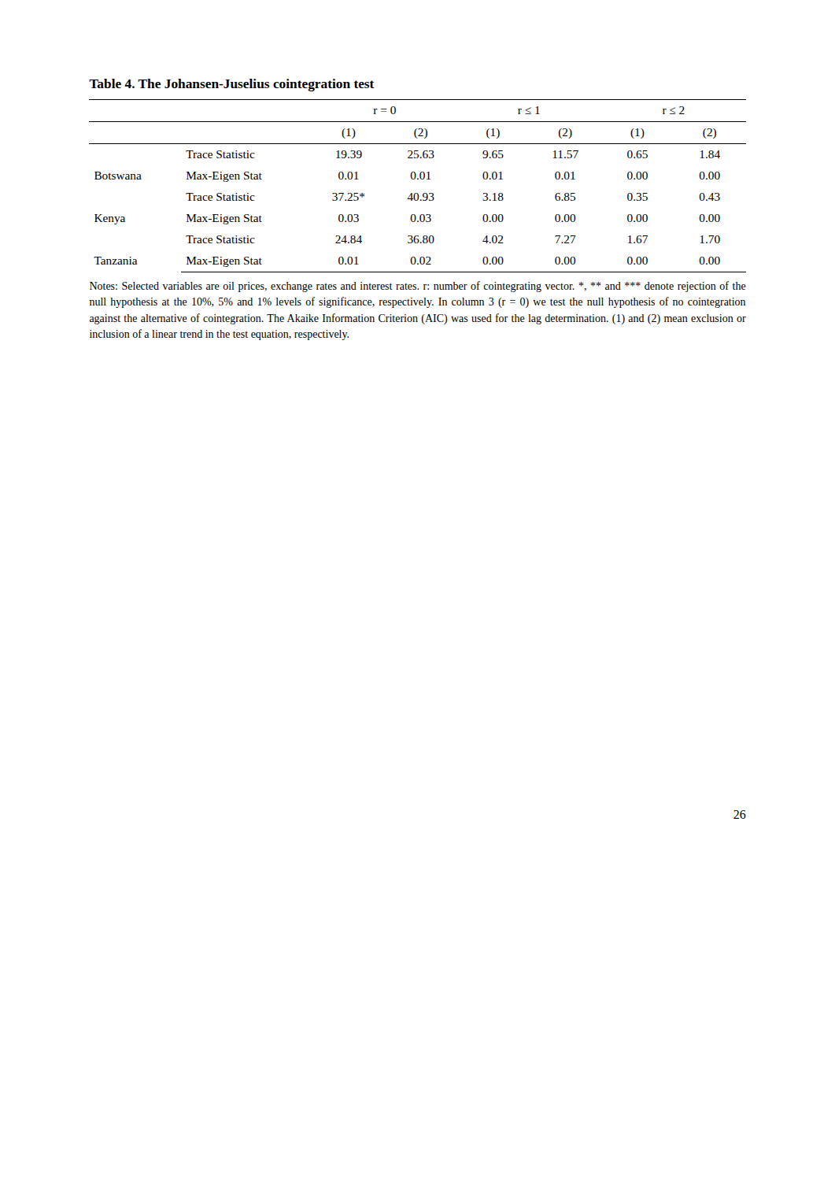Table 4. The Johansen-Juselius cointegration test
| | | r = 0 | r ≤ 1 | r ≤ 2 |
| --- | --- | --- | --- | --- |
| | | (1) | (2) | (1) | (2) | (1) | (2) |
| Botswana | Trace Statistic | 19.39 | 25.63 | 9.65 | 11.57 | 0.65 | 1.84 |
| Max-Eigen Stat | 0.01 | 0.01 | 0.01 | 0.01 | 0.00 | 0.00 |
| Kenya | Trace Statistic | 37.25* | 40.93 | 3.18 | 6.85 | 0.35 | 0.43 |
| Max-Eigen Stat | 0.03 | 0.03 | 0.00 | 0.00 | 0.00 | 0.00 |
| Tanzania | Trace Statistic | 24.84 | 36.80 | 4.02 | 7.27 | 1.67 | 1.70 |
| Max-Eigen Stat | 0.01 | 0.02 | 0.00 | 0.00 | 0.00 | 0.00 |
Notes: Selected variables are oil prices, exchange rates and interest rates. r: number of cointegrating vector. *, ** and *** denote rejection of the null hypothesis at the 10%, 5% and 1% levels of significance, respectively. In column 3 (r = 0) we test the null hypothesis of no cointegration against the alternative of cointegration. The Akaike Information Criterion (AIC) was used for the lag determination. (1) and (2) mean exclusion or inclusion of a linear trend in the test equation, respectively.
26